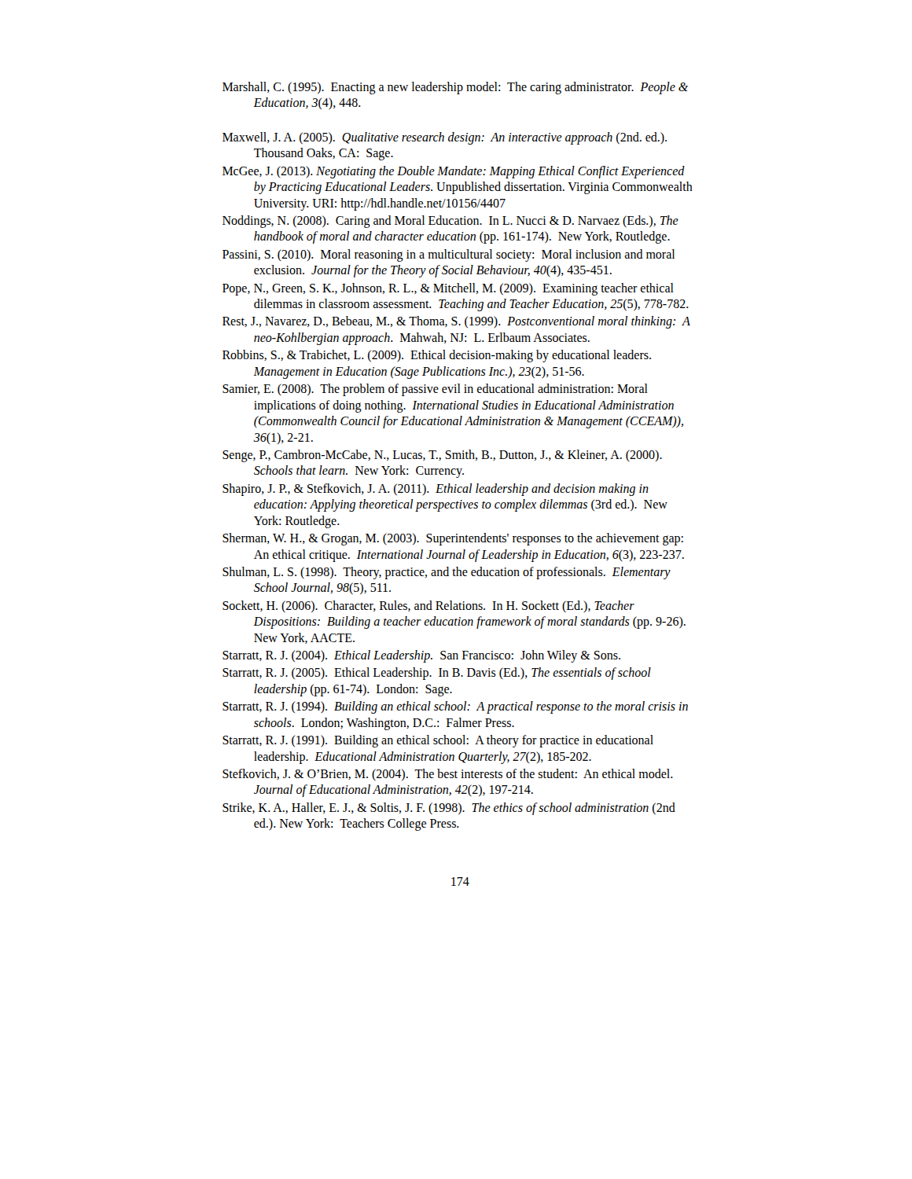Marshall, C. (1995). Enacting a new leadership model: The caring administrator. People & Education, 3(4), 448.
Maxwell, J. A. (2005). Qualitative research design: An interactive approach (2nd. ed.). Thousand Oaks, CA: Sage.
McGee, J. (2013). Negotiating the Double Mandate: Mapping Ethical Conflict Experienced by Practicing Educational Leaders. Unpublished dissertation. Virginia Commonwealth University. URI: http://hdl.handle.net/10156/4407
Noddings, N. (2008). Caring and Moral Education. In L. Nucci & D. Narvaez (Eds.), The handbook of moral and character education (pp. 161-174). New York, Routledge.
Passini, S. (2010). Moral reasoning in a multicultural society: Moral inclusion and moral exclusion. Journal for the Theory of Social Behaviour, 40(4), 435-451.
Pope, N., Green, S. K., Johnson, R. L., & Mitchell, M. (2009). Examining teacher ethical dilemmas in classroom assessment. Teaching and Teacher Education, 25(5), 778-782.
Rest, J., Navarez, D., Bebeau, M., & Thoma, S. (1999). Postconventional moral thinking: A neo-Kohlbergian approach. Mahwah, NJ: L. Erlbaum Associates.
Robbins, S., & Trabichet, L. (2009). Ethical decision-making by educational leaders. Management in Education (Sage Publications Inc.), 23(2), 51-56.
Samier, E. (2008). The problem of passive evil in educational administration: Moral implications of doing nothing. International Studies in Educational Administration (Commonwealth Council for Educational Administration & Management (CCEAM)), 36(1), 2-21.
Senge, P., Cambron-McCabe, N., Lucas, T., Smith, B., Dutton, J., & Kleiner, A. (2000). Schools that learn. New York: Currency.
Shapiro, J. P., & Stefkovich, J. A. (2011). Ethical leadership and decision making in education: Applying theoretical perspectives to complex dilemmas (3rd ed.). New York: Routledge.
Sherman, W. H., & Grogan, M. (2003). Superintendents' responses to the achievement gap: An ethical critique. International Journal of Leadership in Education, 6(3), 223-237.
Shulman, L. S. (1998). Theory, practice, and the education of professionals. Elementary School Journal, 98(5), 511.
Sockett, H. (2006). Character, Rules, and Relations. In H. Sockett (Ed.), Teacher Dispositions: Building a teacher education framework of moral standards (pp. 9-26). New York, AACTE.
Starratt, R. J. (2004). Ethical Leadership. San Francisco: John Wiley & Sons.
Starratt, R. J. (2005). Ethical Leadership. In B. Davis (Ed.), The essentials of school leadership (pp. 61-74). London: Sage.
Starratt, R. J. (1994). Building an ethical school: A practical response to the moral crisis in schools. London; Washington, D.C.: Falmer Press.
Starratt, R. J. (1991). Building an ethical school: A theory for practice in educational leadership. Educational Administration Quarterly, 27(2), 185-202.
Stefkovich, J. & O’Brien, M. (2004). The best interests of the student: An ethical model. Journal of Educational Administration, 42(2), 197-214.
Strike, K. A., Haller, E. J., & Soltis, J. F. (1998). The ethics of school administration (2nd ed.). New York: Teachers College Press.
174